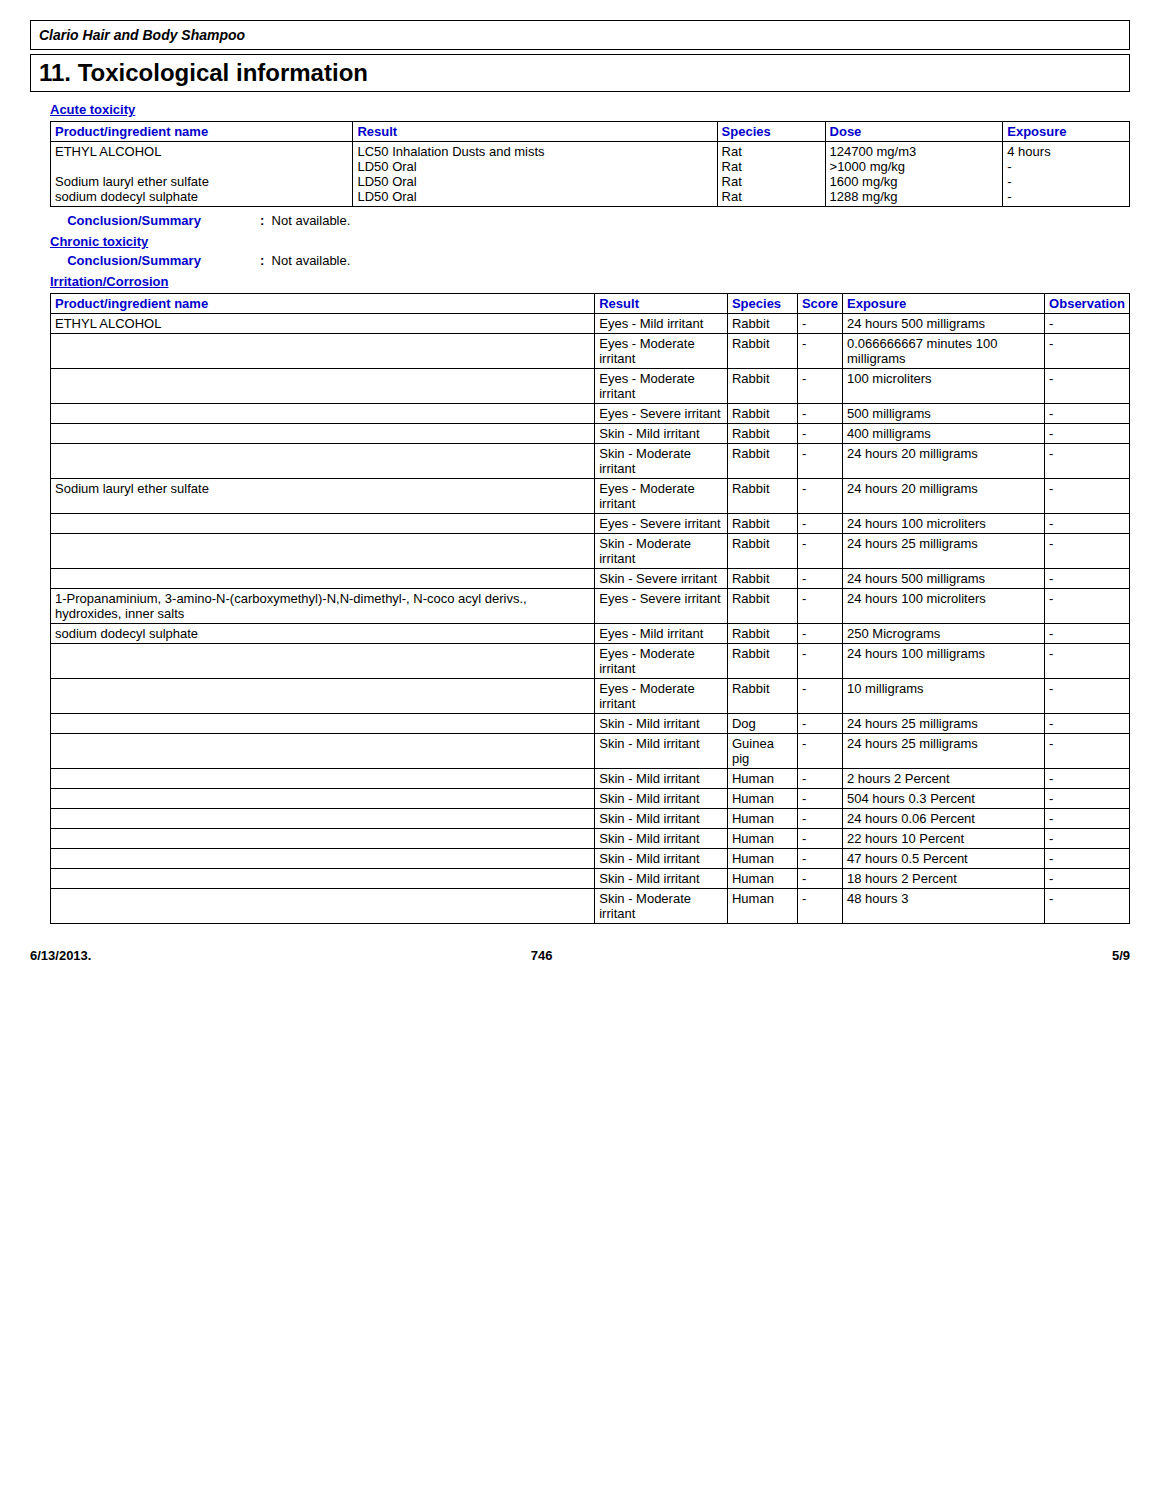Clario Hair and Body Shampoo
11. Toxicological information
Acute toxicity
| Product/ingredient name | Result | Species | Dose | Exposure |
| --- | --- | --- | --- | --- |
| ETHYL ALCOHOL Sodium lauryl ether sulfate sodium dodecyl sulphate | LC50 Inhalation Dusts and mists LD50 Oral LD50 Oral LD50 Oral | Rat Rat Rat Rat | 124700 mg/m3 >1000 mg/kg 1600 mg/kg 1288 mg/kg | 4 hours - - - |
Conclusion/Summary: Not available.
Chronic toxicity
Conclusion/Summary: Not available.
Irritation/Corrosion
| Product/ingredient name | Result | Species | Score | Exposure | Observation |
| --- | --- | --- | --- | --- | --- |
| ETHYL ALCOHOL | Eyes - Mild irritant | Rabbit | - | 24 hours 500 milligrams | - |
| | Eyes - Moderate irritant | Rabbit | - | 0.066666667 minutes 100 milligrams | - |
| | Eyes - Moderate irritant | Rabbit | - | 100 microliters | - |
| | Eyes - Severe irritant | Rabbit | - | 500 milligrams | - |
| | Skin - Mild irritant | Rabbit | - | 400 milligrams | - |
| | Skin - Moderate irritant | Rabbit | - | 24 hours 20 milligrams | - |
| Sodium lauryl ether sulfate | Eyes - Moderate irritant | Rabbit | - | 24 hours 20 milligrams | - |
| | Eyes - Severe irritant | Rabbit | - | 24 hours 100 microliters | - |
| | Skin - Moderate irritant | Rabbit | - | 24 hours 25 milligrams | - |
| | Skin - Severe irritant | Rabbit | - | 24 hours 500 milligrams | - |
| 1-Propanaminium, 3-amino-N-(carboxymethyl)-N,N-dimethyl-, N-coco acyl derivs., hydroxides, inner salts | Eyes - Severe irritant | Rabbit | - | 24 hours 100 microliters | - |
| sodium dodecyl sulphate | Eyes - Mild irritant | Rabbit | - | 250 Micrograms | - |
| | Eyes - Moderate irritant | Rabbit | - | 24 hours 100 milligrams | - |
| | Eyes - Moderate irritant | Rabbit | - | 10 milligrams | - |
| | Skin - Mild irritant | Dog | - | 24 hours 25 milligrams | - |
| | Skin - Mild irritant | Guinea pig | - | 24 hours 25 milligrams | - |
| | Skin - Mild irritant | Human | - | 2 hours 2 Percent | - |
| | Skin - Mild irritant | Human | - | 504 hours 0.3 Percent | - |
| | Skin - Mild irritant | Human | - | 24 hours 0.06 Percent | - |
| | Skin - Mild irritant | Human | - | 22 hours 10 Percent | - |
| | Skin - Mild irritant | Human | - | 47 hours 0.5 Percent | - |
| | Skin - Mild irritant | Human | - | 18 hours 2 Percent | - |
| | Skin - Moderate irritant | Human | - | 48 hours 3 | - |
6/13/2013. 746 5/9